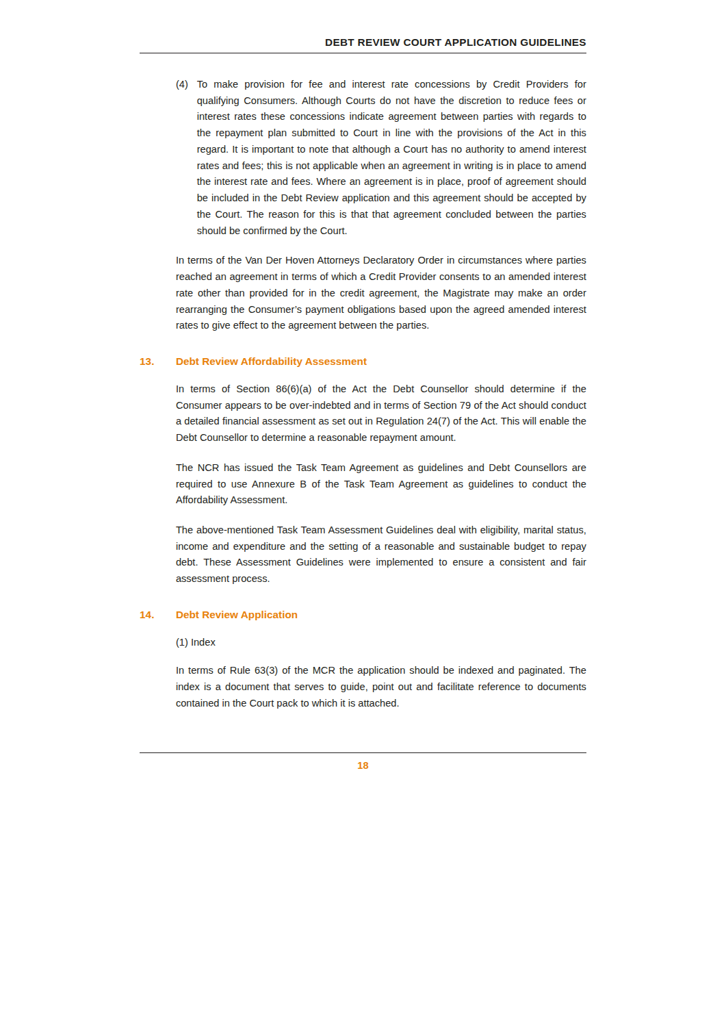DEBT REVIEW COURT APPLICATION GUIDELINES
(4)
To make provision for fee and interest rate concessions by Credit Providers for qualifying Consumers. Although Courts do not have the discretion to reduce fees or interest rates these concessions indicate agreement between parties with regards to the repayment plan submitted to Court in line with the provisions of the Act in this regard. It is important to note that although a Court has no authority to amend interest rates and fees; this is not applicable when an agreement in writing is in place to amend the interest rate and fees. Where an agreement is in place, proof of agreement should be included in the Debt Review application and this agreement should be accepted by the Court. The reason for this is that that agreement concluded between the parties should be confirmed by the Court.
In terms of the Van Der Hoven Attorneys Declaratory Order in circumstances where parties reached an agreement in terms of which a Credit Provider consents to an amended interest rate other than provided for in the credit agreement, the Magistrate may make an order rearranging the Consumer’s payment obligations based upon the agreed amended interest rates to give effect to the agreement between the parties.
13.
Debt Review Affordability Assessment
In terms of Section 86(6)(a) of the Act the Debt Counsellor should determine if the Consumer appears to be over-indebted and in terms of Section 79 of the Act should conduct a detailed financial assessment as set out in Regulation 24(7) of the Act. This will enable the Debt Counsellor to determine a reasonable repayment amount.
The NCR has issued the Task Team Agreement as guidelines and Debt Counsellors are required to use Annexure B of the Task Team Agreement as guidelines to conduct the Affordability Assessment.
The above-mentioned Task Team Assessment Guidelines deal with eligibility, marital status, income and expenditure and the setting of a reasonable and sustainable budget to repay debt. These Assessment Guidelines were implemented to ensure a consistent and fair assessment process.
14.
Debt Review Application
(1) Index
In terms of Rule 63(3) of the MCR the application should be indexed and paginated. The index is a document that serves to guide, point out and facilitate reference to documents contained in the Court pack to which it is attached.
18